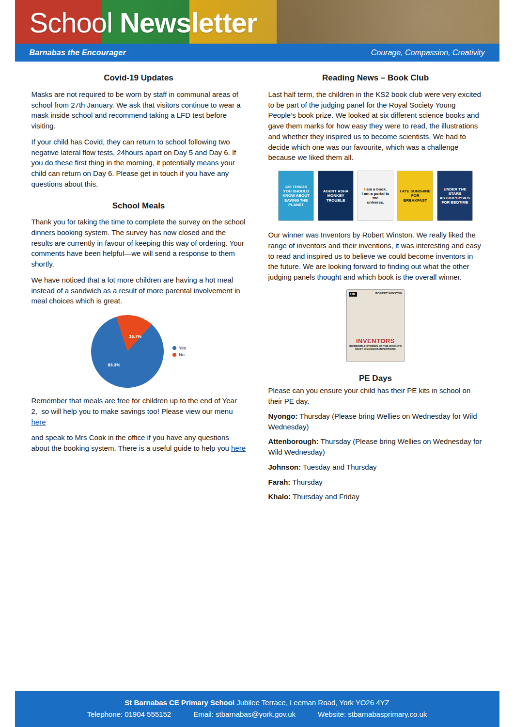School Newsletter
Barnabas the Encourager Courage, Compassion, Creativity
Covid-19 Updates
Masks are not required to be worn by staff in communal areas of school from 27th January. We ask that visitors continue to wear a mask inside school and recommend taking a LFD test before visiting.
If your child has Covid, they can return to school following two negative lateral flow tests, 24hours apart on Day 5 and Day 6. If you do these first thing in the morning, it potentially means your child can return on Day 6. Please get in touch if you have any questions about this.
School Meals
Thank you for taking the time to complete the survey on the school dinners booking system. The survey has now closed and the results are currently in favour of keeping this way of ordering. Your comments have been helpful—we will send a response to them shortly.
We have noticed that a lot more children are having a hot meal instead of a sandwich as a result of more parental involvement in meal choices which is great.
16.7% 83.3%
Yes
No
Remember that meals are free for children up to the end of Year 2, so will help you to make savings too! Please view our menu here
and speak to Mrs Cook in the office if you have any questions about the booking system. There is a useful guide to help you here
Reading News – Book Club
Last half term, the children in the KS2 book club were very excited to be part of the judging panel for the Royal Society Young People’s book prize. We looked at six different science books and gave them marks for how easy they were to read, the illustrations and whether they inspired us to become scientists. We had to decide which one was our favourite, which was a challenge because we liked them all.
120 THINGS YOU SHOULD KNOW ABOUT
SAVING THE PLANET
AGENT ASHA
MONKEY TROUBLE
I am a book.
I am a portal to the
universe.
I ATE SUNSHINE FOR BREAKFAST
UNDER THE STARS
ASTROPHYSICS FOR BEDTIME
Our winner was Inventors by Robert Winston. We really liked the range of inventors and their inventions, it was interesting and easy to read and inspired us to believe we could become inventors in the future. We are looking forward to finding out what the other judging panels thought and which book is the overall winner.
DK ROBERT WINSTON INVENTORS INCREDIBLE STORIES OF THE WORLD'S MOST INGENIOUS INVENTIONS
PE Days
Please can you ensure your child has their PE kits in school on their PE day.
Nyongo: Thursday (Please bring Wellies on Wednesday for Wild Wednesday)
Attenborough: Thursday (Please bring Wellies on Wednesday for Wild Wednesday)
Johnson: Tuesday and Thursday
Farah: Thursday
Khalo: Thursday and Friday
St Barnabas CE Primary School Jubilee Terrace, Leeman Road, York YO26 4YZ
Telephone: 01904 555152 Email: stbarnabas@york.gov.uk Website: stbarnabasprimary.co.uk